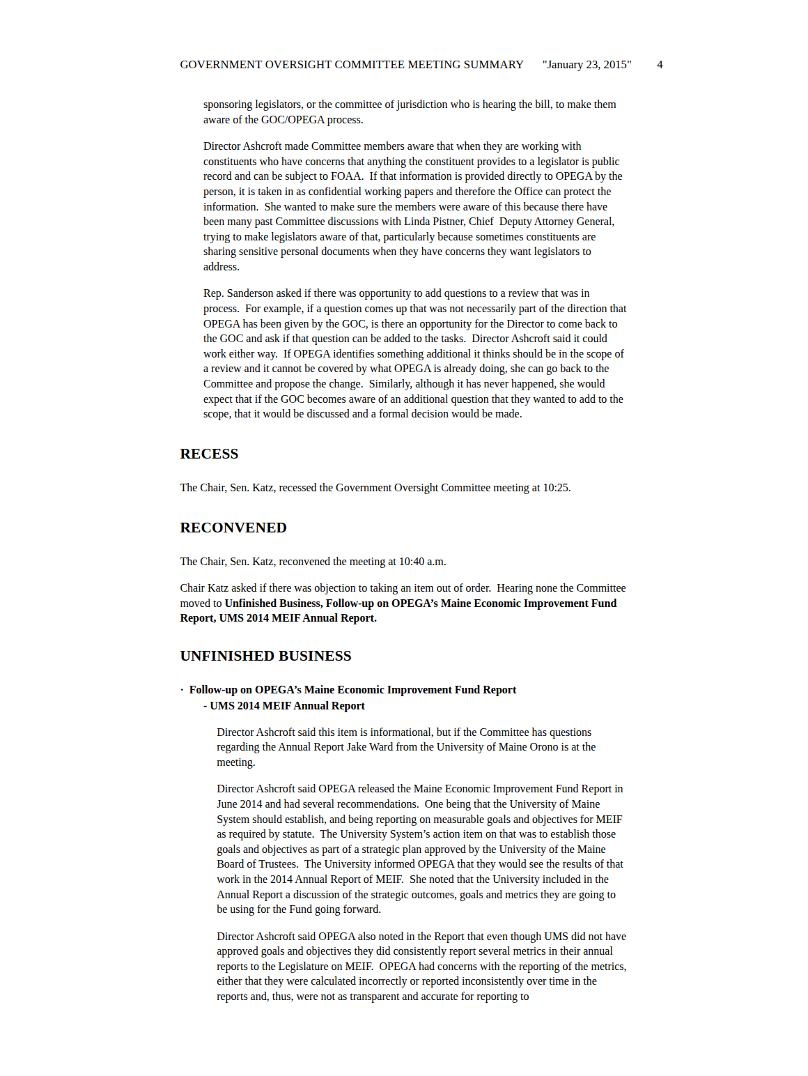GOVERNMENT OVERSIGHT COMMITTEE MEETING SUMMARY "January 23, 2015" 4
sponsoring legislators, or the committee of jurisdiction who is hearing the bill, to make them aware of the GOC/OPEGA process.
Director Ashcroft made Committee members aware that when they are working with constituents who have concerns that anything the constituent provides to a legislator is public record and can be subject to FOAA. If that information is provided directly to OPEGA by the person, it is taken in as confidential working papers and therefore the Office can protect the information. She wanted to make sure the members were aware of this because there have been many past Committee discussions with Linda Pistner, Chief Deputy Attorney General, trying to make legislators aware of that, particularly because sometimes constituents are sharing sensitive personal documents when they have concerns they want legislators to address.
Rep. Sanderson asked if there was opportunity to add questions to a review that was in process. For example, if a question comes up that was not necessarily part of the direction that OPEGA has been given by the GOC, is there an opportunity for the Director to come back to the GOC and ask if that question can be added to the tasks. Director Ashcroft said it could work either way. If OPEGA identifies something additional it thinks should be in the scope of a review and it cannot be covered by what OPEGA is already doing, she can go back to the Committee and propose the change. Similarly, although it has never happened, she would expect that if the GOC becomes aware of an additional question that they wanted to add to the scope, that it would be discussed and a formal decision would be made.
RECESS
The Chair, Sen. Katz, recessed the Government Oversight Committee meeting at 10:25.
RECONVENED
The Chair, Sen. Katz, reconvened the meeting at 10:40 a.m.
Chair Katz asked if there was objection to taking an item out of order. Hearing none the Committee moved to Unfinished Business, Follow-up on OPEGA’s Maine Economic Improvement Fund Report, UMS 2014 MEIF Annual Report.
UNFINISHED BUSINESS
· Follow-up on OPEGA’s Maine Economic Improvement Fund Report
- UMS 2014 MEIF Annual Report
Director Ashcroft said this item is informational, but if the Committee has questions regarding the Annual Report Jake Ward from the University of Maine Orono is at the meeting.
Director Ashcroft said OPEGA released the Maine Economic Improvement Fund Report in June 2014 and had several recommendations. One being that the University of Maine System should establish, and being reporting on measurable goals and objectives for MEIF as required by statute. The University System’s action item on that was to establish those goals and objectives as part of a strategic plan approved by the University of the Maine Board of Trustees. The University informed OPEGA that they would see the results of that work in the 2014 Annual Report of MEIF. She noted that the University included in the Annual Report a discussion of the strategic outcomes, goals and metrics they are going to be using for the Fund going forward.
Director Ashcroft said OPEGA also noted in the Report that even though UMS did not have approved goals and objectives they did consistently report several metrics in their annual reports to the Legislature on MEIF. OPEGA had concerns with the reporting of the metrics, either that they were calculated incorrectly or reported inconsistently over time in the reports and, thus, were not as transparent and accurate for reporting to